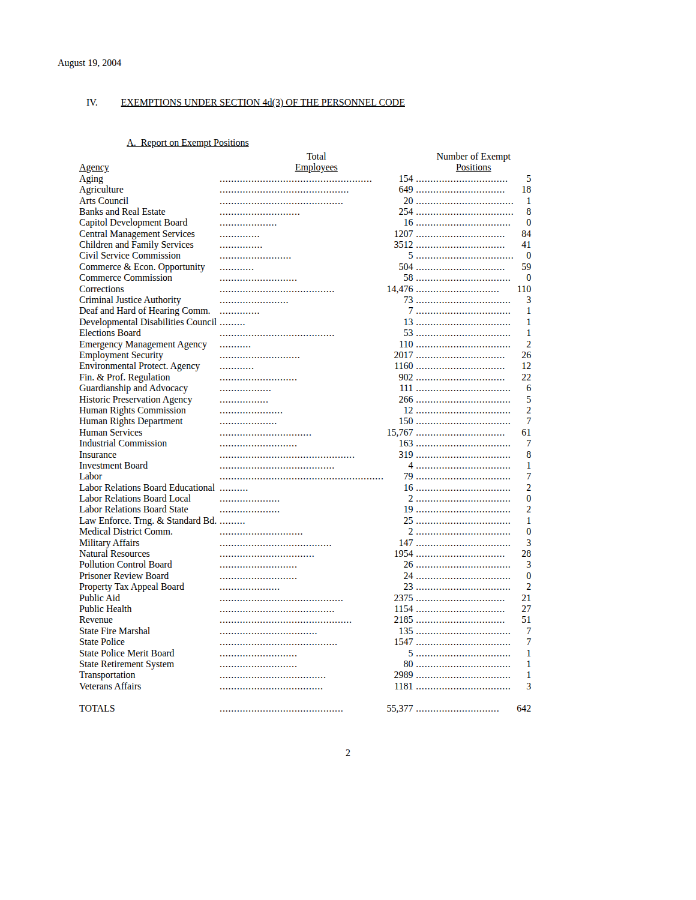August 19, 2004
IV. EXEMPTIONS UNDER SECTION 4d(3) OF THE PERSONNEL CODE
A. Report on Exempt Positions
| Agency | Total | Number of Exempt |
| --- | --- | --- |
| Employees | Positions |
| Aging | ..................................................... | 154 | ................................ | 5 |
| Agriculture | ............................................. | 649 | ............................... | 18 |
| Arts Council | ........................................... | 20 | .................................. | 1 |
| Banks and Real Estate | ............................ | 254 | .................................. | 8 |
| Capitol Development Board | .................... | 16 | ................................. | 0 |
| Central Management Services | .............. | 1207 | ............................... | 84 |
| Children and Family Services | ............... | 3512 | ............................... | 41 |
| Civil Service Commission | ......................... | 5 | .................................. | 0 |
| Commerce & Econ. Opportunity | ............ | 504 | ............................... | 59 |
| Commerce Commission | ........................... | 58 | ................................. | 0 |
| Corrections | ........................................ | 14,476 | ............................. | 110 |
| Criminal Justice Authority | ........................ | 73 | ................................. | 3 |
| Deaf and Hard of Hearing Comm. | .............. | 7 | ................................. | 1 |
| Developmental Disabilities Council | ......... | 13 | ................................. | 1 |
| Elections Board | ........................................ | 53 | ................................. | 1 |
| Emergency Management Agency | ........... | 110 | ................................. | 2 |
| Employment Security | ............................ | 2017 | ............................... | 26 |
| Environmental Protect. Agency | ............ | 1160 | ............................... | 12 |
| Fin. & Prof. Regulation | ........................... | 902 | ............................... | 22 |
| Guardianship and Advocacy | .................. | 111 | ................................. | 6 |
| Historic Preservation Agency | ................. | 266 | ................................. | 5 |
| Human Rights Commission | ...................... | 12 | ................................. | 2 |
| Human Rights Department | .................... | 150 | ................................. | 7 |
| Human Services | ................................ | 15,767 | ............................... | 61 |
| Industrial Commission | ........................... | 163 | ................................. | 7 |
| Insurance | ............................................... | 319 | ................................. | 8 |
| Investment Board | ........................................ | 4 | ................................. | 1 |
| Labor | ......................................................... | 79 | ................................. | 7 |
| Labor Relations Board Educational | .......... | 16 | ................................. | 2 |
| Labor Relations Board Local | ..................... | 2 | ................................. | 0 |
| Labor Relations Board State | ..................... | 19 | ................................. | 2 |
| Law Enforce. Trng. & Standard Bd. | ......... | 25 | ................................. | 1 |
| Medical District Comm. | ............................. | 2 | ................................. | 0 |
| Military Affairs | ....................................... | 147 | ................................. | 3 |
| Natural Resources | ................................. | 1954 | ............................... | 28 |
| Pollution Control Board | ........................... | 26 | ................................. | 3 |
| Prisoner Review Board | ........................... | 24 | ................................. | 0 |
| Property Tax Appeal Board | ..................... | 23 | ................................. | 2 |
| Public Aid | ........................................... | 2375 | ............................... | 21 |
| Public Health | ........................................ | 1154 | ............................... | 27 |
| Revenue | .............................................. | 2185 | ............................... | 51 |
| State Fire Marshal | .................................. | 135 | ................................. | 7 |
| State Police | ......................................... | 1547 | ................................. | 7 |
| State Police Merit Board | ........................... | 5 | ................................. | 1 |
| State Retirement System | ........................... | 80 | ................................. | 1 |
| Transportation | ..................................... | 2989 | ................................. | 1 |
| Veterans Affairs | .................................... | 1181 | ................................. | 3 |
| TOTALS | ........................................... | 55,377 | ............................. | 642 |
2